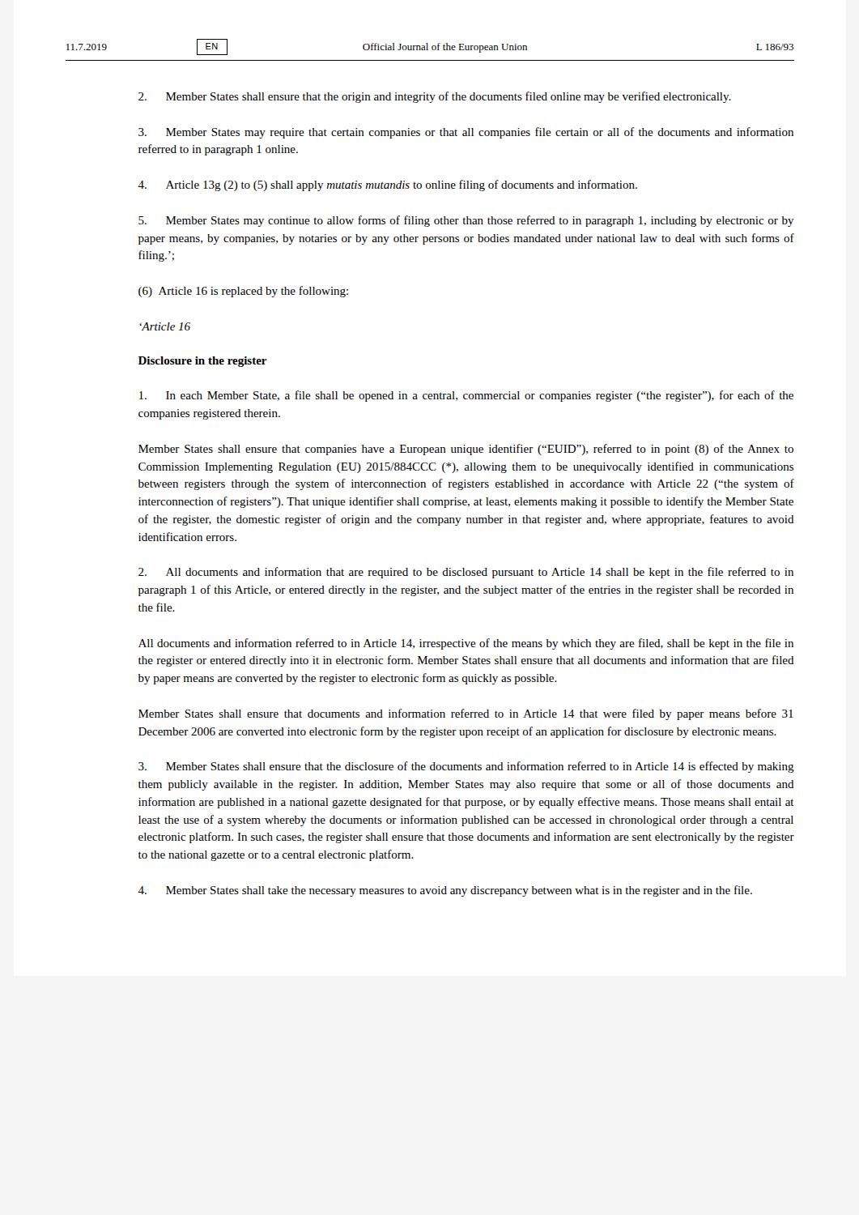11.7.2019
EN
Official Journal of the European Union
L 186/93
2. Member States shall ensure that the origin and integrity of the documents filed online may be verified electronically.
3. Member States may require that certain companies or that all companies file certain or all of the documents and information referred to in paragraph 1 online.
4. Article 13g (2) to (5) shall apply mutatis mutandis to online filing of documents and information.
5. Member States may continue to allow forms of filing other than those referred to in paragraph 1, including by electronic or by paper means, by companies, by notaries or by any other persons or bodies mandated under national law to deal with such forms of filing.’;
(6) Article 16 is replaced by the following:
‘Article 16
Disclosure in the register
1. In each Member State, a file shall be opened in a central, commercial or companies register (“the register”), for each of the companies registered therein.
Member States shall ensure that companies have a European unique identifier (“EUID”), referred to in point (8) of the Annex to Commission Implementing Regulation (EU) 2015/884CCC (*), allowing them to be unequivocally identified in communications between registers through the system of interconnection of registers established in accordance with Article 22 (“the system of interconnection of registers”). That unique identifier shall comprise, at least, elements making it possible to identify the Member State of the register, the domestic register of origin and the company number in that register and, where appropriate, features to avoid identification errors.
2. All documents and information that are required to be disclosed pursuant to Article 14 shall be kept in the file referred to in paragraph 1 of this Article, or entered directly in the register, and the subject matter of the entries in the register shall be recorded in the file.
All documents and information referred to in Article 14, irrespective of the means by which they are filed, shall be kept in the file in the register or entered directly into it in electronic form. Member States shall ensure that all documents and information that are filed by paper means are converted by the register to electronic form as quickly as possible.
Member States shall ensure that documents and information referred to in Article 14 that were filed by paper means before 31 December 2006 are converted into electronic form by the register upon receipt of an application for disclosure by electronic means.
3. Member States shall ensure that the disclosure of the documents and information referred to in Article 14 is effected by making them publicly available in the register. In addition, Member States may also require that some or all of those documents and information are published in a national gazette designated for that purpose, or by equally effective means. Those means shall entail at least the use of a system whereby the documents or information published can be accessed in chronological order through a central electronic platform. In such cases, the register shall ensure that those documents and information are sent electronically by the register to the national gazette or to a central electronic platform.
4. Member States shall take the necessary measures to avoid any discrepancy between what is in the register and in the file.